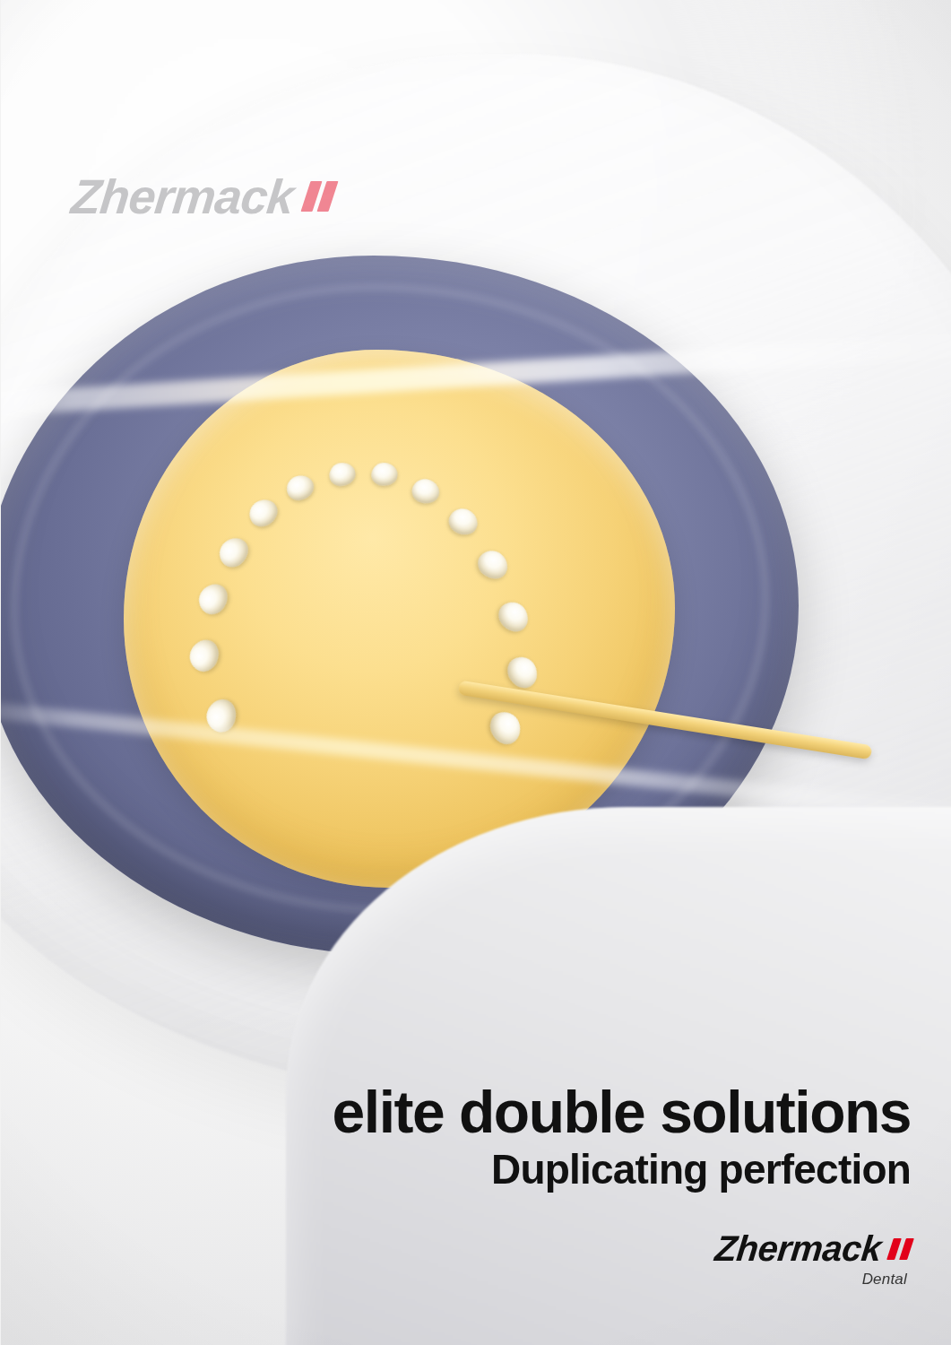Zhermack
elite double solutions
Duplicating perfection
Zhermack
Dental